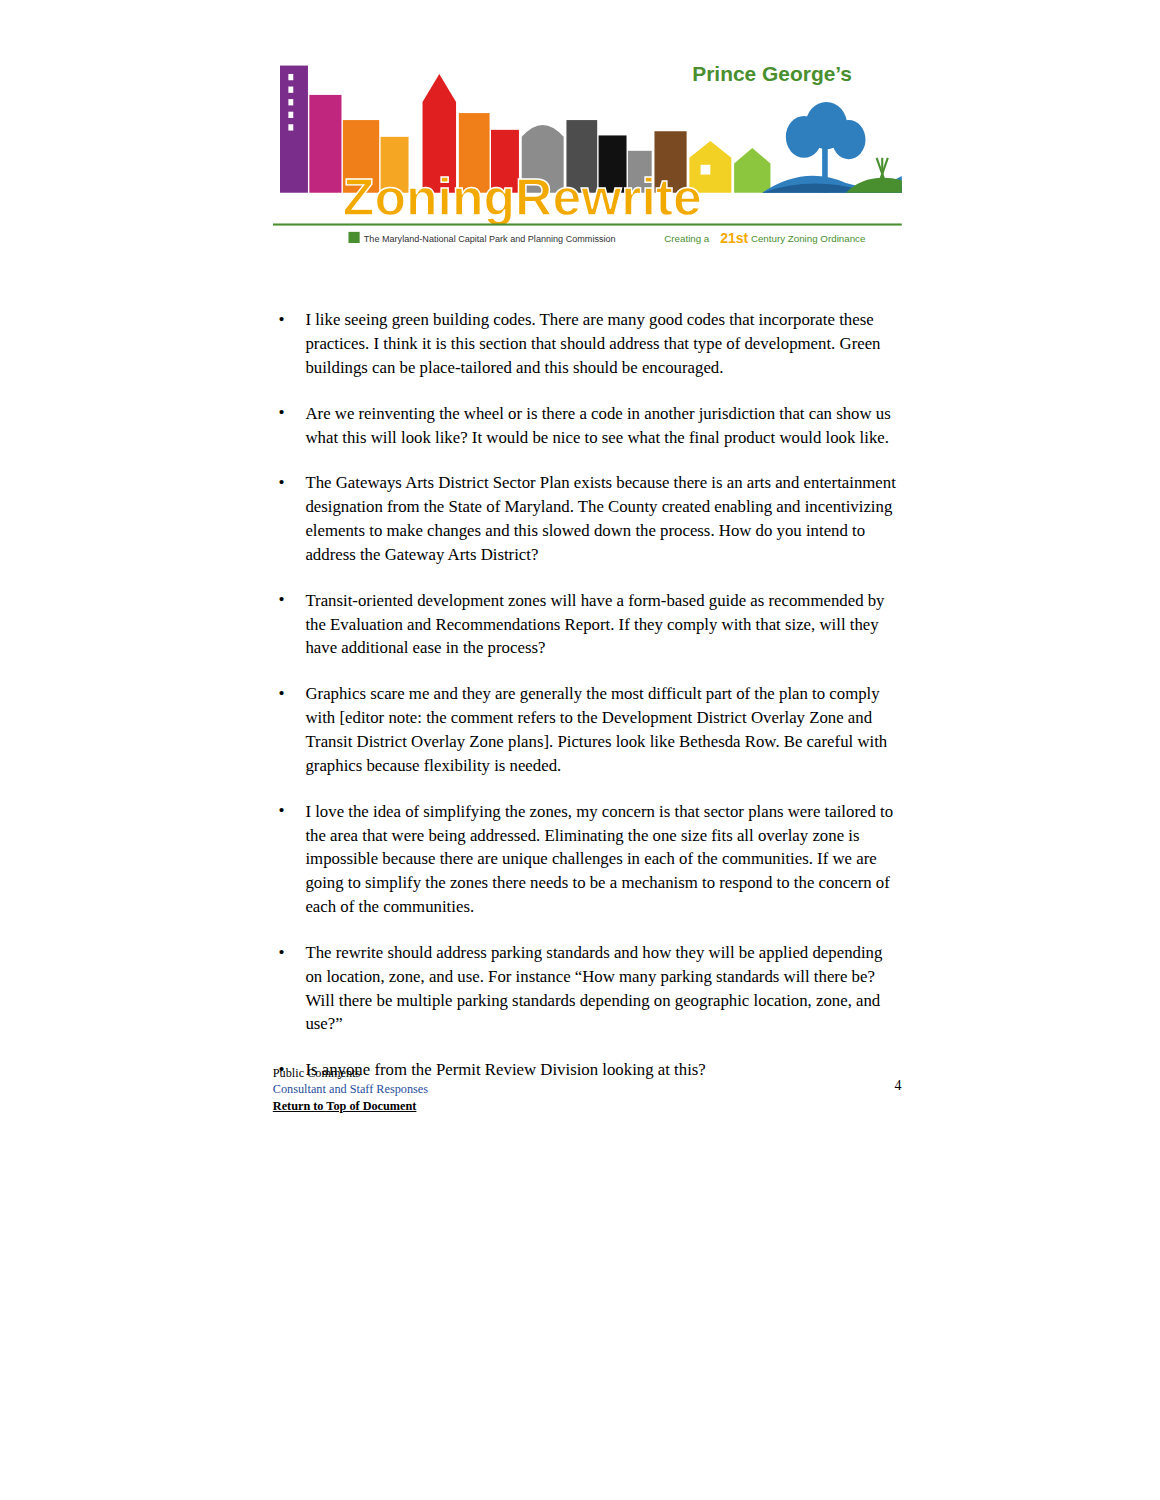Prince George’s ZoningRewrite The Maryland-National Capital Park and Planning Commission Creating a 21st Century Zoning Ordinance
I like seeing green building codes. There are many good codes that incorporate these practices. I think it is this section that should address that type of development. Green buildings can be place-tailored and this should be encouraged.
Are we reinventing the wheel or is there a code in another jurisdiction that can show us what this will look like? It would be nice to see what the final product would look like.
The Gateways Arts District Sector Plan exists because there is an arts and entertainment designation from the State of Maryland. The County created enabling and incentivizing elements to make changes and this slowed down the process. How do you intend to address the Gateway Arts District?
Transit-oriented development zones will have a form-based guide as recommended by the Evaluation and Recommendations Report. If they comply with that size, will they have additional ease in the process?
Graphics scare me and they are generally the most difficult part of the plan to comply with [editor note: the comment refers to the Development District Overlay Zone and Transit District Overlay Zone plans]. Pictures look like Bethesda Row. Be careful with graphics because flexibility is needed.
I love the idea of simplifying the zones, my concern is that sector plans were tailored to the area that were being addressed. Eliminating the one size fits all overlay zone is impossible because there are unique challenges in each of the communities. If we are going to simplify the zones there needs to be a mechanism to respond to the concern of each of the communities.
The rewrite should address parking standards and how they will be applied depending on location, zone, and use. For instance “How many parking standards will there be? Will there be multiple parking standards depending on geographic location, zone, and use?”
Is anyone from the Permit Review Division looking at this?
Public Comments
Consultant and Staff Responses
Return to Top of Document
4